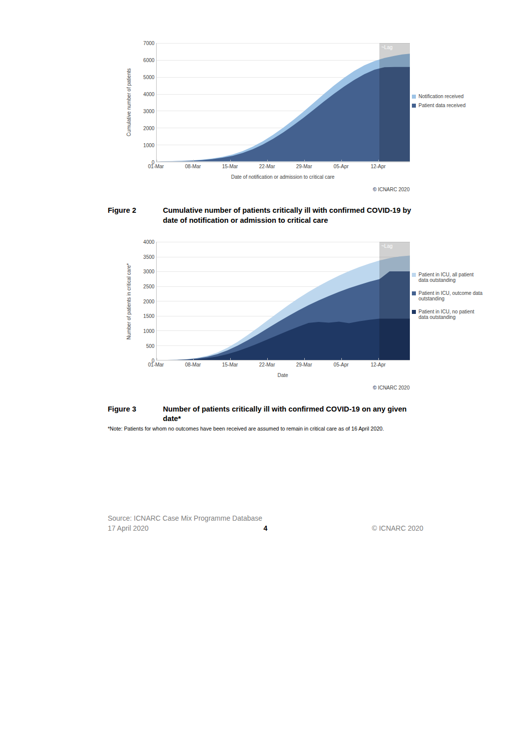Cumulative number of patients
7000 6000 5000 4000 3000 2000 1000 0
~Lag
01-Mar 08-Mar 15-Mar 22-Mar 29-Mar 05-Apr 12-Apr
Date of notification or admission to critical care
Notification received
Patient data received
© ICNARC 2020
Figure 2
Cumulative number of patients critically ill with confirmed COVID-19 by date of notification or admission to critical care
Number of patients in critical care*
4000 3500 3000 2500 2000 1500 1000 500 0
~Lag
01-Mar 08-Mar 15-Mar 22-Mar 29-Mar 05-Apr 12-Apr
Date
Patient in ICU, all patient data outstanding
Patient in ICU, outcome data outstanding
Patient in ICU, no patient data outstanding
© ICNARC 2020
Figure 3
Number of patients critically ill with confirmed COVID-19 on any given date*
*Note: Patients for whom no outcomes have been received are assumed to remain in critical care as of 16 April 2020.
Source: ICNARC Case Mix Programme Database
17 April 2020
4
© ICNARC 2020